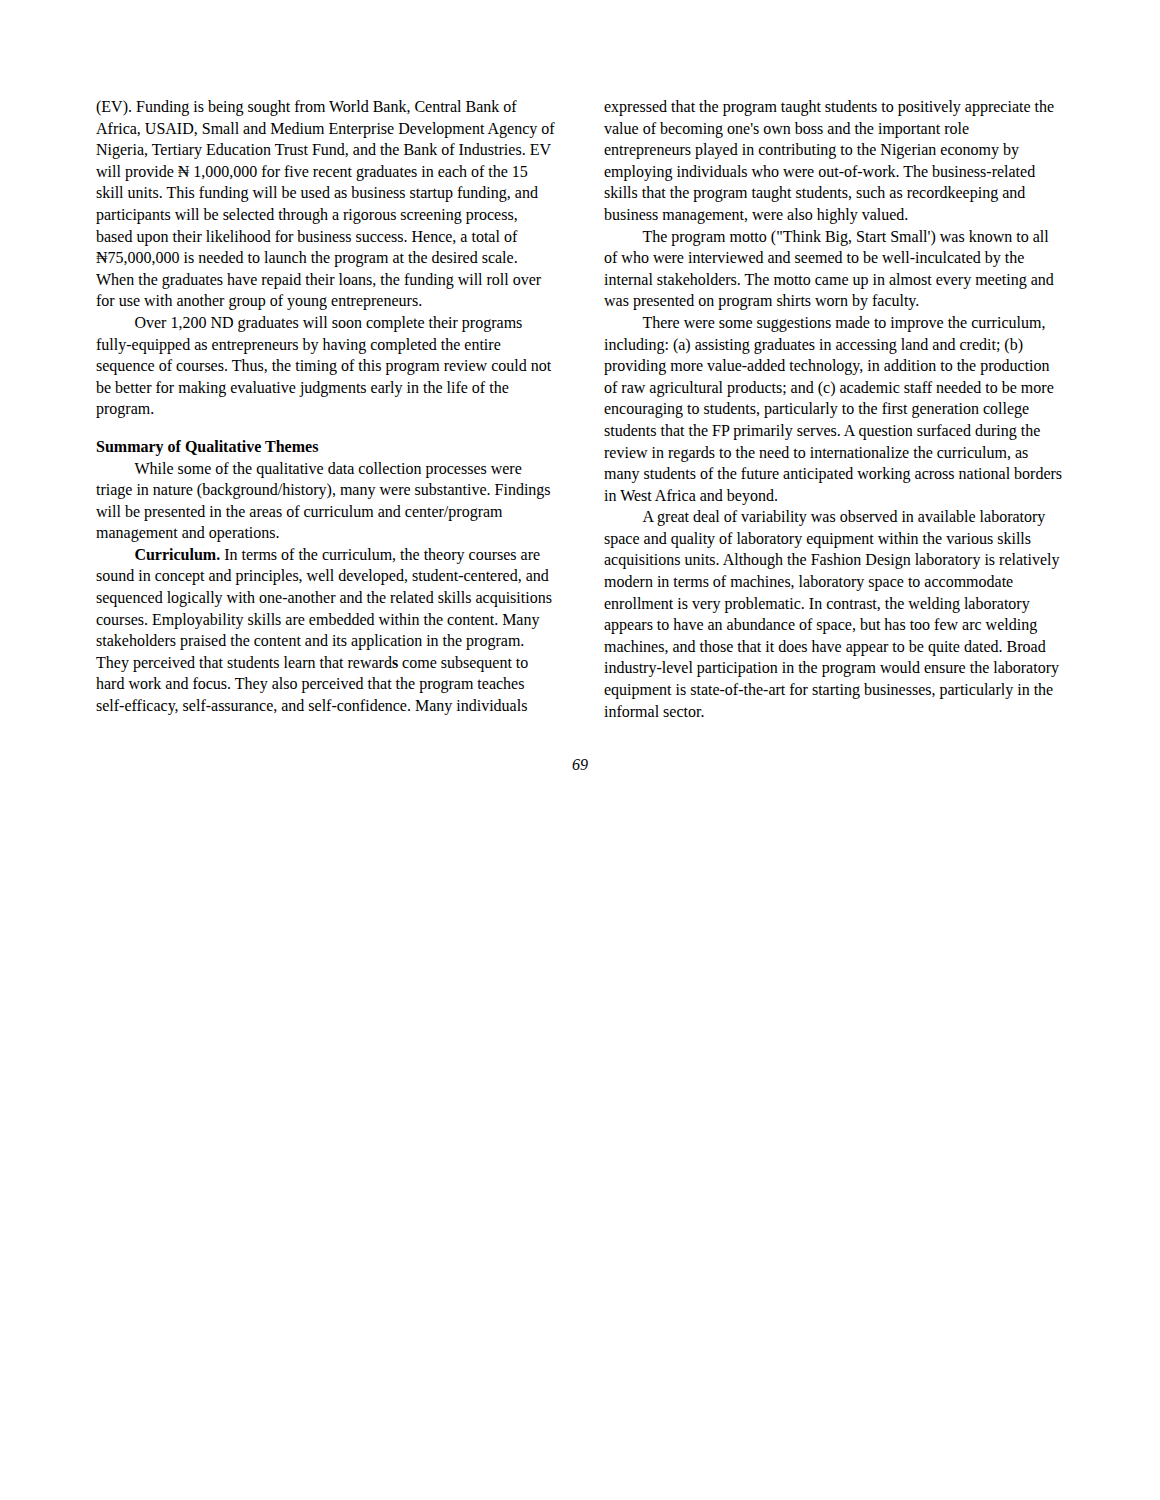(EV). Funding is being sought from World Bank, Central Bank of Africa, USAID, Small and Medium Enterprise Development Agency of Nigeria, Tertiary Education Trust Fund, and the Bank of Industries. EV will provide ₦ 1,000,000 for five recent graduates in each of the 15 skill units. This funding will be used as business startup funding, and participants will be selected through a rigorous screening process, based upon their likelihood for business success. Hence, a total of ₦75,000,000 is needed to launch the program at the desired scale. When the graduates have repaid their loans, the funding will roll over for use with another group of young entrepreneurs.
Over 1,200 ND graduates will soon complete their programs fully-equipped as entrepreneurs by having completed the entire sequence of courses. Thus, the timing of this program review could not be better for making evaluative judgments early in the life of the program.
Summary of Qualitative Themes
While some of the qualitative data collection processes were triage in nature (background/history), many were substantive. Findings will be presented in the areas of curriculum and center/program management and operations.
Curriculum. In terms of the curriculum, the theory courses are sound in concept and principles, well developed, student-centered, and sequenced logically with one-another and the related skills acquisitions courses. Employability skills are embedded within the content. Many stakeholders praised the content and its application in the program. They perceived that students learn that rewards come subsequent to hard work and focus. They also perceived that the program teaches self-efficacy, self-assurance, and self-confidence. Many individuals expressed that the program taught students to positively appreciate the value of becoming one's own boss and the important role entrepreneurs played in contributing to the Nigerian economy by employing individuals who were out-of-work. The business-related skills that the program taught students, such as recordkeeping and business management, were also highly valued.
The program motto ("Think Big, Start Small') was known to all of who were interviewed and seemed to be well-inculcated by the internal stakeholders. The motto came up in almost every meeting and was presented on program shirts worn by faculty.
There were some suggestions made to improve the curriculum, including: (a) assisting graduates in accessing land and credit; (b) providing more value-added technology, in addition to the production of raw agricultural products; and (c) academic staff needed to be more encouraging to students, particularly to the first generation college students that the FP primarily serves. A question surfaced during the review in regards to the need to internationalize the curriculum, as many students of the future anticipated working across national borders in West Africa and beyond.
A great deal of variability was observed in available laboratory space and quality of laboratory equipment within the various skills acquisitions units. Although the Fashion Design laboratory is relatively modern in terms of machines, laboratory space to accommodate enrollment is very problematic. In contrast, the welding laboratory appears to have an abundance of space, but has too few arc welding machines, and those that it does have appear to be quite dated. Broad industry-level participation in the program would ensure the laboratory equipment is state-of-the-art for starting businesses, particularly in the informal sector.
69